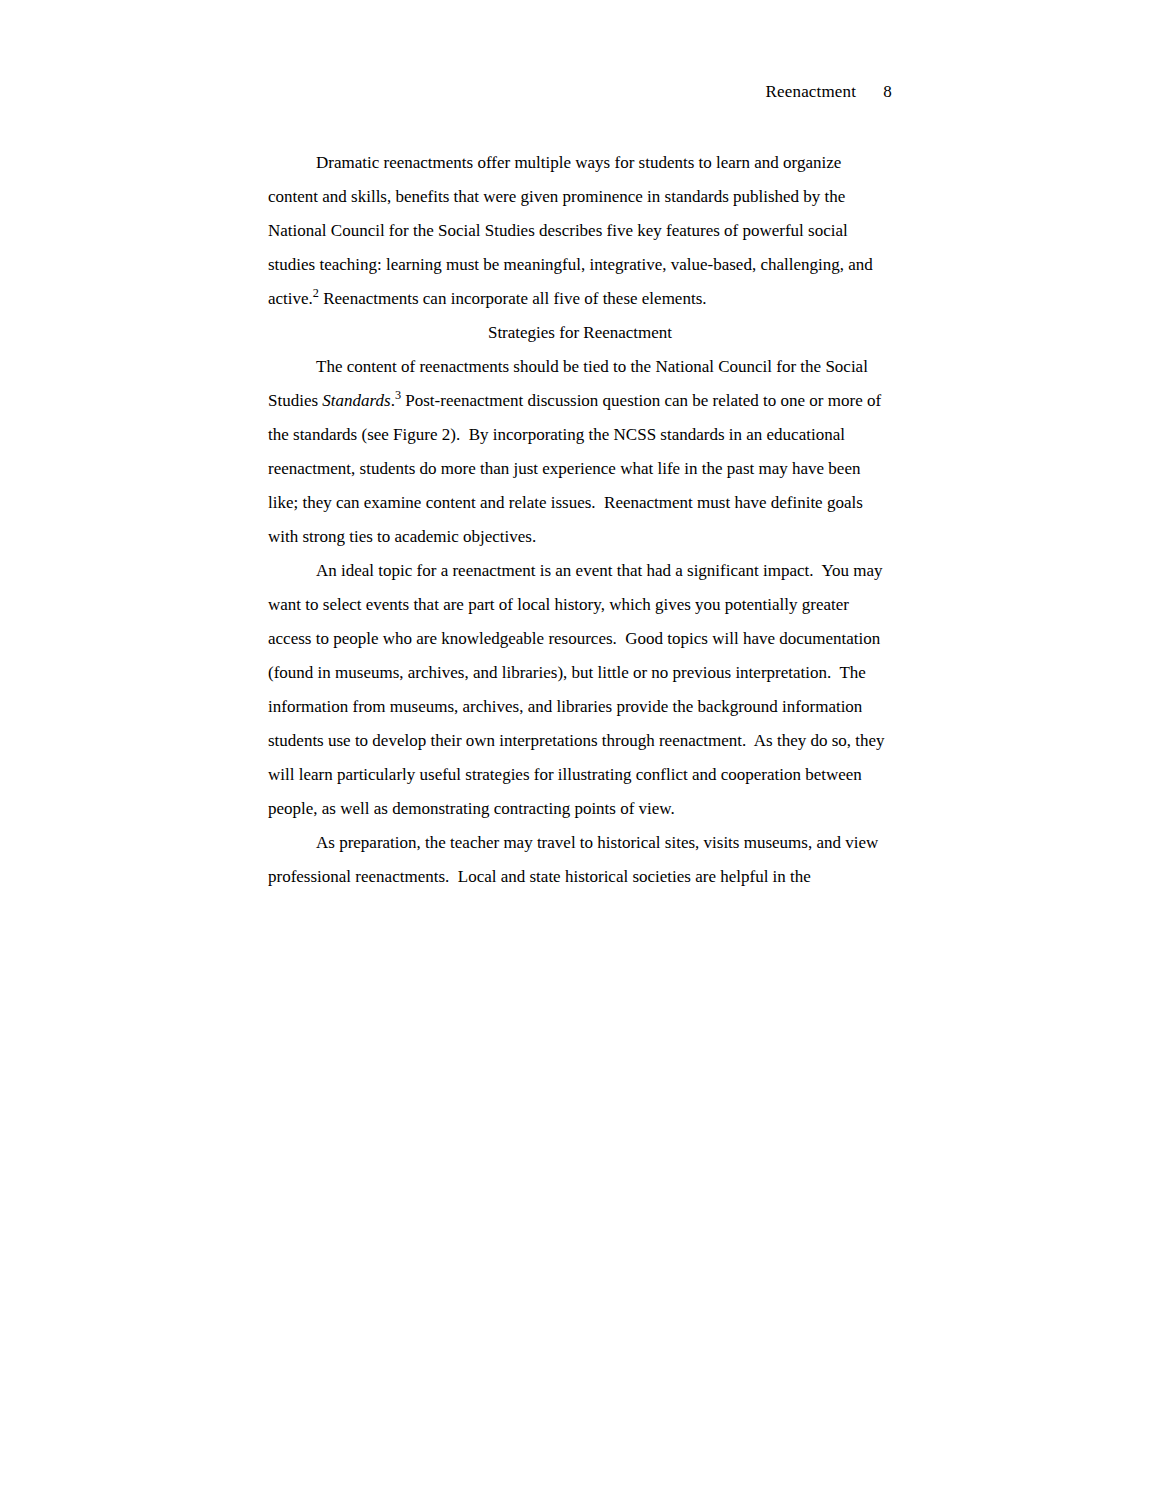Reenactment8
Dramatic reenactments offer multiple ways for students to learn and organize content and skills, benefits that were given prominence in standards published by the National Council for the Social Studies describes five key features of powerful social studies teaching: learning must be meaningful, integrative, value-based, challenging, and active.2 Reenactments can incorporate all five of these elements.
Strategies for Reenactment
The content of reenactments should be tied to the National Council for the Social Studies Standards.3 Post-reenactment discussion question can be related to one or more of the standards (see Figure 2). By incorporating the NCSS standards in an educational reenactment, students do more than just experience what life in the past may have been like; they can examine content and relate issues. Reenactment must have definite goals with strong ties to academic objectives.
An ideal topic for a reenactment is an event that had a significant impact. You may want to select events that are part of local history, which gives you potentially greater access to people who are knowledgeable resources. Good topics will have documentation (found in museums, archives, and libraries), but little or no previous interpretation. The information from museums, archives, and libraries provide the background information students use to develop their own interpretations through reenactment. As they do so, they will learn particularly useful strategies for illustrating conflict and cooperation between people, as well as demonstrating contracting points of view.
As preparation, the teacher may travel to historical sites, visits museums, and view professional reenactments. Local and state historical societies are helpful in the